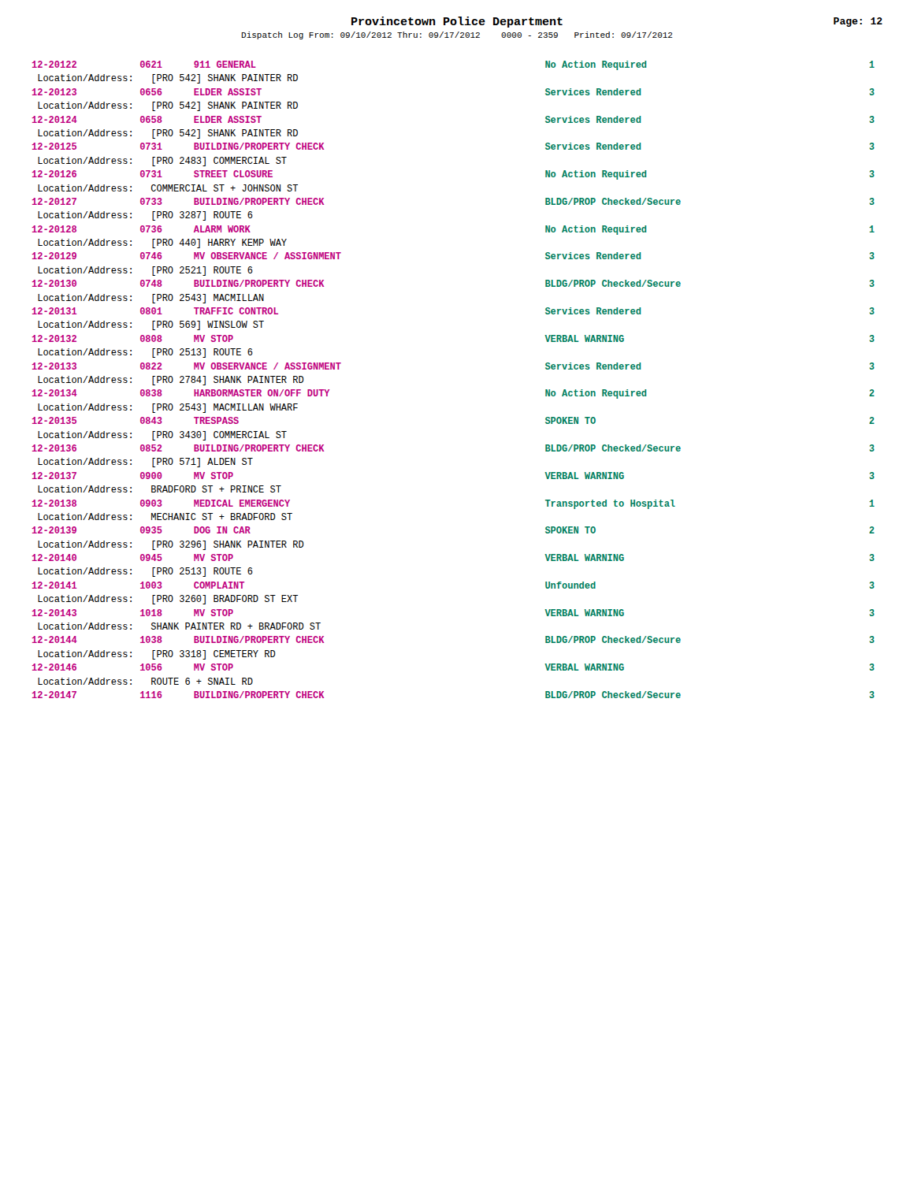Provincetown Police Department Page: 12
Dispatch Log From: 09/10/2012 Thru: 09/17/2012 0000 - 2359 Printed: 09/17/2012
| 12-20122 | 0621 | 911 GENERAL | No Action Required | 1 |
| Location/Address: [PRO 542] SHANK PAINTER RD |
| 12-20123 | 0656 | ELDER ASSIST | Services Rendered | 3 |
| Location/Address: [PRO 542] SHANK PAINTER RD |
| 12-20124 | 0658 | ELDER ASSIST | Services Rendered | 3 |
| Location/Address: [PRO 542] SHANK PAINTER RD |
| 12-20125 | 0731 | BUILDING/PROPERTY CHECK | Services Rendered | 3 |
| Location/Address: [PRO 2483] COMMERCIAL ST |
| 12-20126 | 0731 | STREET CLOSURE | No Action Required | 3 |
| Location/Address: COMMERCIAL ST + JOHNSON ST |
| 12-20127 | 0733 | BUILDING/PROPERTY CHECK | BLDG/PROP Checked/Secure | 3 |
| Location/Address: [PRO 3287] ROUTE 6 |
| 12-20128 | 0736 | ALARM WORK | No Action Required | 1 |
| Location/Address: [PRO 440] HARRY KEMP WAY |
| 12-20129 | 0746 | MV OBSERVANCE / ASSIGNMENT | Services Rendered | 3 |
| Location/Address: [PRO 2521] ROUTE 6 |
| 12-20130 | 0748 | BUILDING/PROPERTY CHECK | BLDG/PROP Checked/Secure | 3 |
| Location/Address: [PRO 2543] MACMILLAN |
| 12-20131 | 0801 | TRAFFIC CONTROL | Services Rendered | 3 |
| Location/Address: [PRO 569] WINSLOW ST |
| 12-20132 | 0808 | MV STOP | VERBAL WARNING | 3 |
| Location/Address: [PRO 2513] ROUTE 6 |
| 12-20133 | 0822 | MV OBSERVANCE / ASSIGNMENT | Services Rendered | 3 |
| Location/Address: [PRO 2784] SHANK PAINTER RD |
| 12-20134 | 0838 | HARBORMASTER ON/OFF DUTY | No Action Required | 2 |
| Location/Address: [PRO 2543] MACMILLAN WHARF |
| 12-20135 | 0843 | TRESPASS | SPOKEN TO | 2 |
| Location/Address: [PRO 3430] COMMERCIAL ST |
| 12-20136 | 0852 | BUILDING/PROPERTY CHECK | BLDG/PROP Checked/Secure | 3 |
| Location/Address: [PRO 571] ALDEN ST |
| 12-20137 | 0900 | MV STOP | VERBAL WARNING | 3 |
| Location/Address: BRADFORD ST + PRINCE ST |
| 12-20138 | 0903 | MEDICAL EMERGENCY | Transported to Hospital | 1 |
| Location/Address: MECHANIC ST + BRADFORD ST |
| 12-20139 | 0935 | DOG IN CAR | SPOKEN TO | 2 |
| Location/Address: [PRO 3296] SHANK PAINTER RD |
| 12-20140 | 0945 | MV STOP | VERBAL WARNING | 3 |
| Location/Address: [PRO 2513] ROUTE 6 |
| 12-20141 | 1003 | COMPLAINT | Unfounded | 3 |
| Location/Address: [PRO 3260] BRADFORD ST EXT |
| 12-20143 | 1018 | MV STOP | VERBAL WARNING | 3 |
| Location/Address: SHANK PAINTER RD + BRADFORD ST |
| 12-20144 | 1038 | BUILDING/PROPERTY CHECK | BLDG/PROP Checked/Secure | 3 |
| Location/Address: [PRO 3318] CEMETERY RD |
| 12-20146 | 1056 | MV STOP | VERBAL WARNING | 3 |
| Location/Address: ROUTE 6 + SNAIL RD |
| 12-20147 | 1116 | BUILDING/PROPERTY CHECK | BLDG/PROP Checked/Secure | 3 |